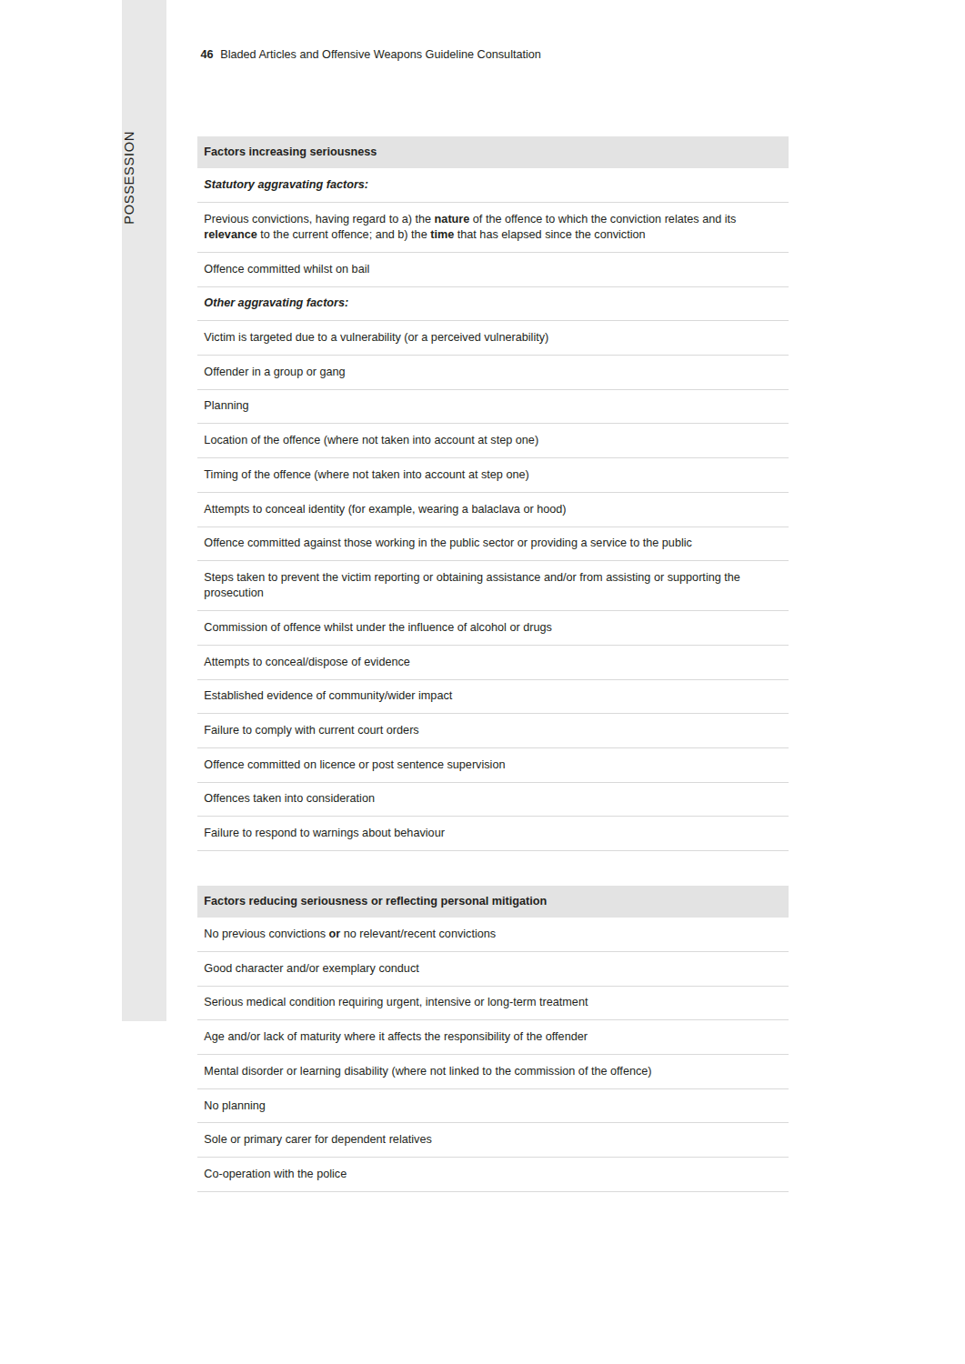POSSESSION
46 Bladed Articles and Offensive Weapons Guideline Consultation
| Factors increasing seriousness |
| Statutory aggravating factors: |
| Previous convictions, having regard to a) the nature of the offence to which the conviction relates and its relevance to the current offence; and b) the time that has elapsed since the conviction |
| Offence committed whilst on bail |
| Other aggravating factors: |
| Victim is targeted due to a vulnerability (or a perceived vulnerability) |
| Offender in a group or gang |
| Planning |
| Location of the offence (where not taken into account at step one) |
| Timing of the offence (where not taken into account at step one) |
| Attempts to conceal identity (for example, wearing a balaclava or hood) |
| Offence committed against those working in the public sector or providing a service to the public |
| Steps taken to prevent the victim reporting or obtaining assistance and/or from assisting or supporting the prosecution |
| Commission of offence whilst under the influence of alcohol or drugs |
| Attempts to conceal/dispose of evidence |
| Established evidence of community/wider impact |
| Failure to comply with current court orders |
| Offence committed on licence or post sentence supervision |
| Offences taken into consideration |
| Failure to respond to warnings about behaviour |
| Factors reducing seriousness or reflecting personal mitigation |
| No previous convictions or no relevant/recent convictions |
| Good character and/or exemplary conduct |
| Serious medical condition requiring urgent, intensive or long-term treatment |
| Age and/or lack of maturity where it affects the responsibility of the offender |
| Mental disorder or learning disability (where not linked to the commission of the offence) |
| No planning |
| Sole or primary carer for dependent relatives |
| Co-operation with the police |